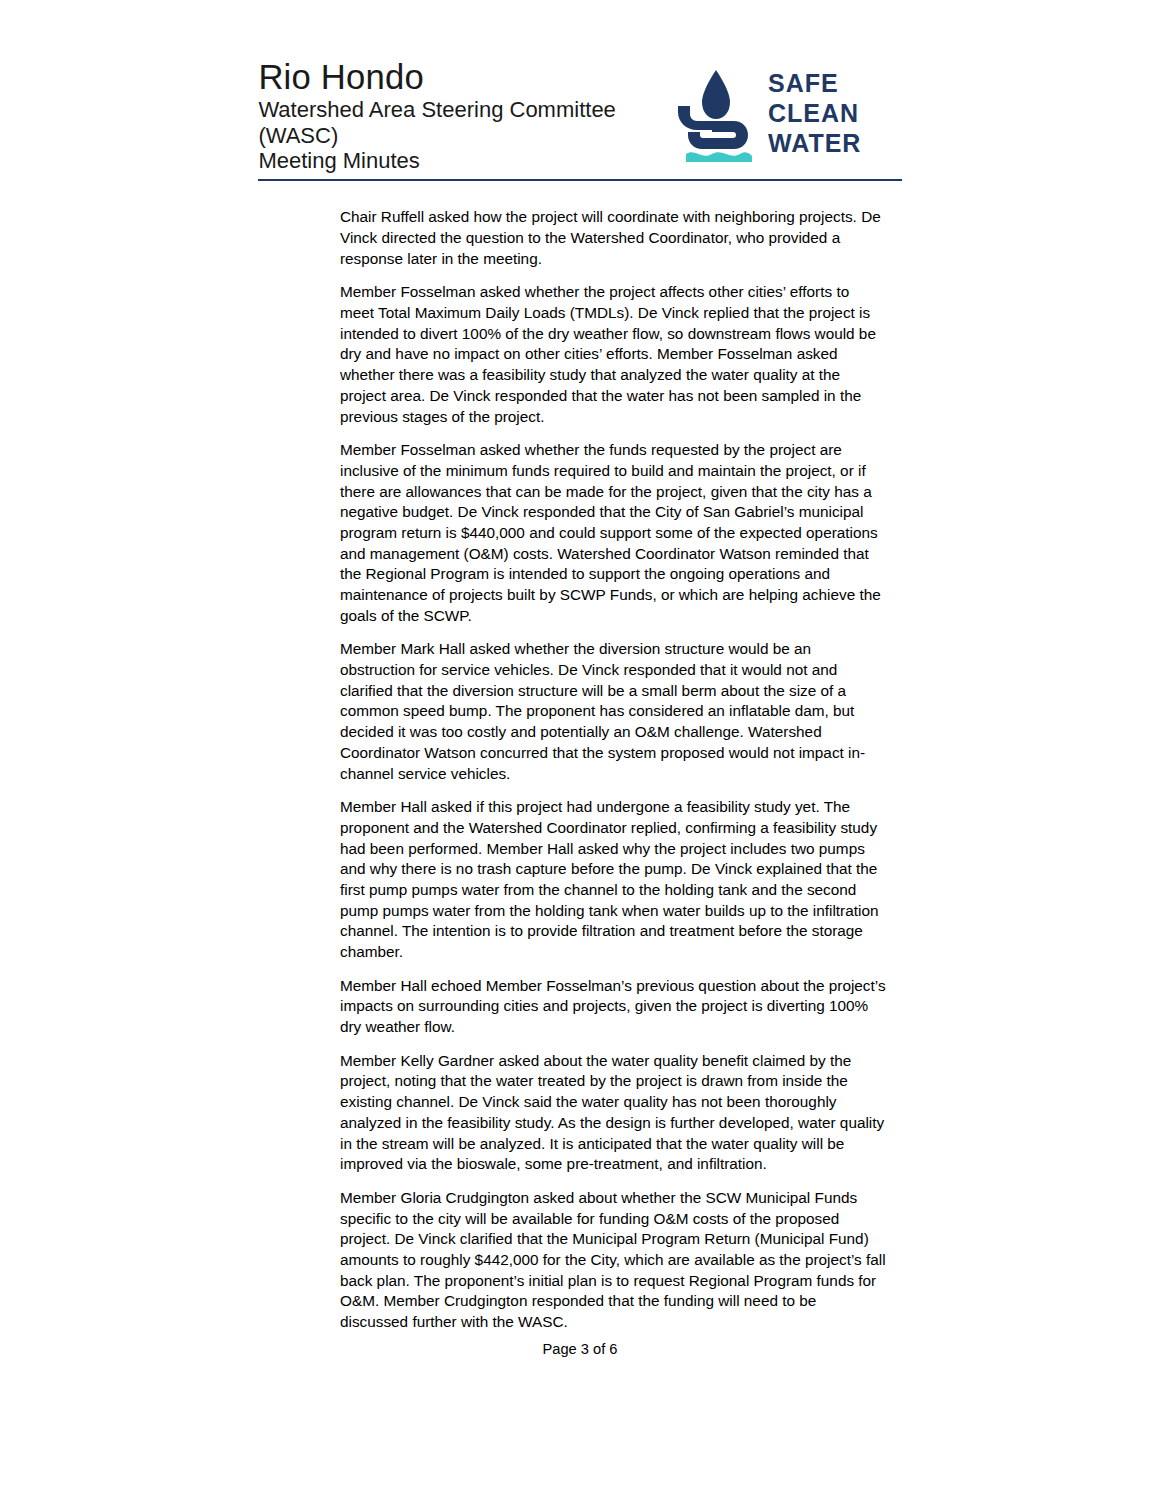Rio Hondo
Watershed Area Steering Committee (WASC)
Meeting Minutes
SAFE CLEAN WATER
Chair Ruffell asked how the project will coordinate with neighboring projects. De Vinck directed the question to the Watershed Coordinator, who provided a response later in the meeting.
Member Fosselman asked whether the project affects other cities’ efforts to meet Total Maximum Daily Loads (TMDLs). De Vinck replied that the project is intended to divert 100% of the dry weather flow, so downstream flows would be dry and have no impact on other cities’ efforts. Member Fosselman asked whether there was a feasibility study that analyzed the water quality at the project area. De Vinck responded that the water has not been sampled in the previous stages of the project.
Member Fosselman asked whether the funds requested by the project are inclusive of the minimum funds required to build and maintain the project, or if there are allowances that can be made for the project, given that the city has a negative budget. De Vinck responded that the City of San Gabriel’s municipal program return is $440,000 and could support some of the expected operations and management (O&M) costs. Watershed Coordinator Watson reminded that the Regional Program is intended to support the ongoing operations and maintenance of projects built by SCWP Funds, or which are helping achieve the goals of the SCWP.
Member Mark Hall asked whether the diversion structure would be an obstruction for service vehicles. De Vinck responded that it would not and clarified that the diversion structure will be a small berm about the size of a common speed bump. The proponent has considered an inflatable dam, but decided it was too costly and potentially an O&M challenge. Watershed Coordinator Watson concurred that the system proposed would not impact in-channel service vehicles.
Member Hall asked if this project had undergone a feasibility study yet. The proponent and the Watershed Coordinator replied, confirming a feasibility study had been performed. Member Hall asked why the project includes two pumps and why there is no trash capture before the pump. De Vinck explained that the first pump pumps water from the channel to the holding tank and the second pump pumps water from the holding tank when water builds up to the infiltration channel. The intention is to provide filtration and treatment before the storage chamber.
Member Hall echoed Member Fosselman’s previous question about the project’s impacts on surrounding cities and projects, given the project is diverting 100% dry weather flow.
Member Kelly Gardner asked about the water quality benefit claimed by the project, noting that the water treated by the project is drawn from inside the existing channel. De Vinck said the water quality has not been thoroughly analyzed in the feasibility study. As the design is further developed, water quality in the stream will be analyzed. It is anticipated that the water quality will be improved via the bioswale, some pre-treatment, and infiltration.
Member Gloria Crudgington asked about whether the SCW Municipal Funds specific to the city will be available for funding O&M costs of the proposed project. De Vinck clarified that the Municipal Program Return (Municipal Fund) amounts to roughly $442,000 for the City, which are available as the project’s fall back plan. The proponent’s initial plan is to request Regional Program funds for O&M. Member Crudgington responded that the funding will need to be discussed further with the WASC.
Page 3 of 6